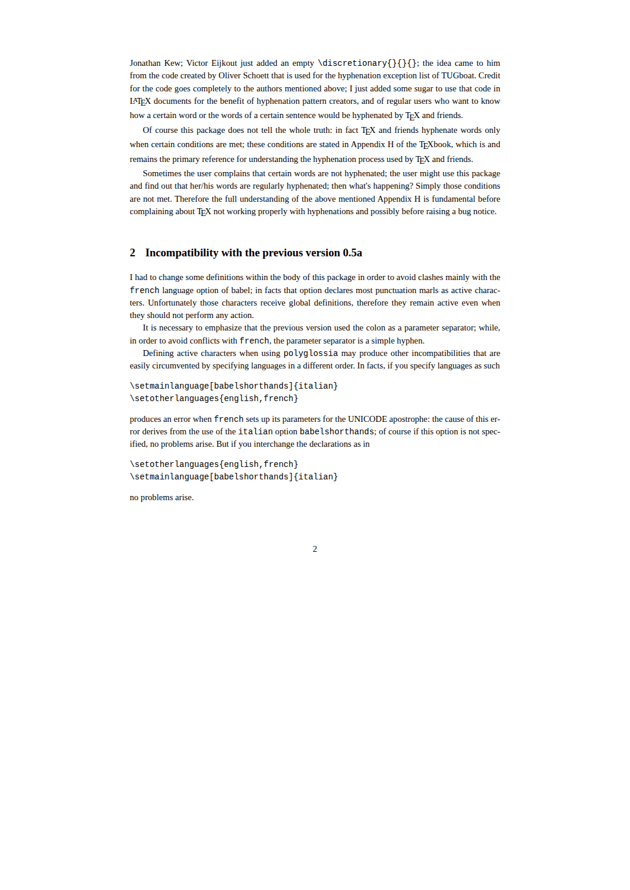Jonathan Kew; Victor Eijkout just added an empty \discretionary{}{}{}; the idea came to him from the code created by Oliver Schoett that is used for the hyphenation exception list of TUGboat. Credit for the code goes completely to the authors mentioned above; I just added some sugar to use that code in La TEX documents for the benefit of hyphenation pattern creators, and of regular users who want to know how a certain word or the words of a certain sentence would be hyphenated by TEX and friends.
Of course this package does not tell the whole truth: in fact TEX and friends hyphenate words only when certain conditions are met; these conditions are stated in Appendix H of the TEXbook, which is and remains the primary reference for understanding the hyphenation process used by TEX and friends.
Sometimes the user complains that certain words are not hyphenated; the user might use this package and find out that her/his words are regularly hyphenated; then what's happening? Simply those conditions are not met. Therefore the full understanding of the above mentioned Appendix H is fundamental before complaining about TEX not working properly with hyphenations and possibly before raising a bug notice.
2 Incompatibility with the previous version 0.5a
I had to change some definitions within the body of this package in order to avoid clashes mainly with the french language option of babel; in facts that option declares most punctuation marls as active characters. Unfortunately those characters receive global definitions, therefore they remain active even when they should not perform any action.
It is necessary to emphasize that the previous version used the colon as a parameter separator; while, in order to avoid conflicts with french, the parameter separator is a simple hyphen.
Defining active characters when using polyglossia may produce other incompatibilities that are easily circumvented by specifying languages in a different order. In facts, if you specify languages as such
\setmainlanguage[babelshorthands]{italian}
\setotherlanguages{english,french}
produces an error when french sets up its parameters for the UNICODE apostrophe: the cause of this error derives from the use of the italian option babelshorthands; of course if this option is not specified, no problems arise. But if you interchange the declarations as in
\setotherlanguages{english,french}
\setmainlanguage[babelshorthands]{italian}
no problems arise.
2